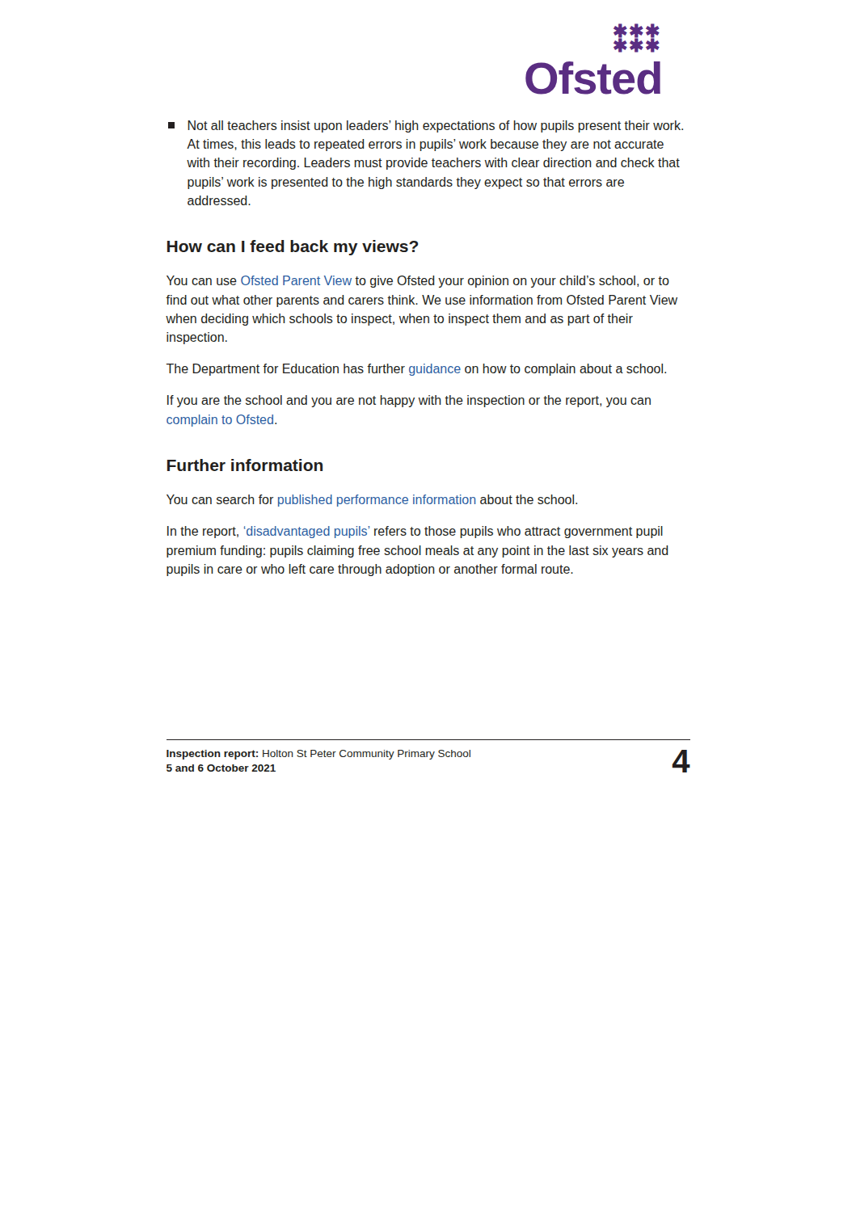✱✱✱ ✱✱✱ Ofsted
Not all teachers insist upon leaders’ high expectations of how pupils present their work. At times, this leads to repeated errors in pupils’ work because they are not accurate with their recording. Leaders must provide teachers with clear direction and check that pupils’ work is presented to the high standards they expect so that errors are addressed.
How can I feed back my views?
You can use Ofsted Parent View to give Ofsted your opinion on your child’s school, or to find out what other parents and carers think. We use information from Ofsted Parent View when deciding which schools to inspect, when to inspect them and as part of their inspection.
The Department for Education has further guidance on how to complain about a school.
If you are the school and you are not happy with the inspection or the report, you can complain to Ofsted.
Further information
You can search for published performance information about the school.
In the report, ‘disadvantaged pupils’ refers to those pupils who attract government pupil premium funding: pupils claiming free school meals at any point in the last six years and pupils in care or who left care through adoption or another formal route.
Inspection report: Holton St Peter Community Primary School
5 and 6 October 2021
4